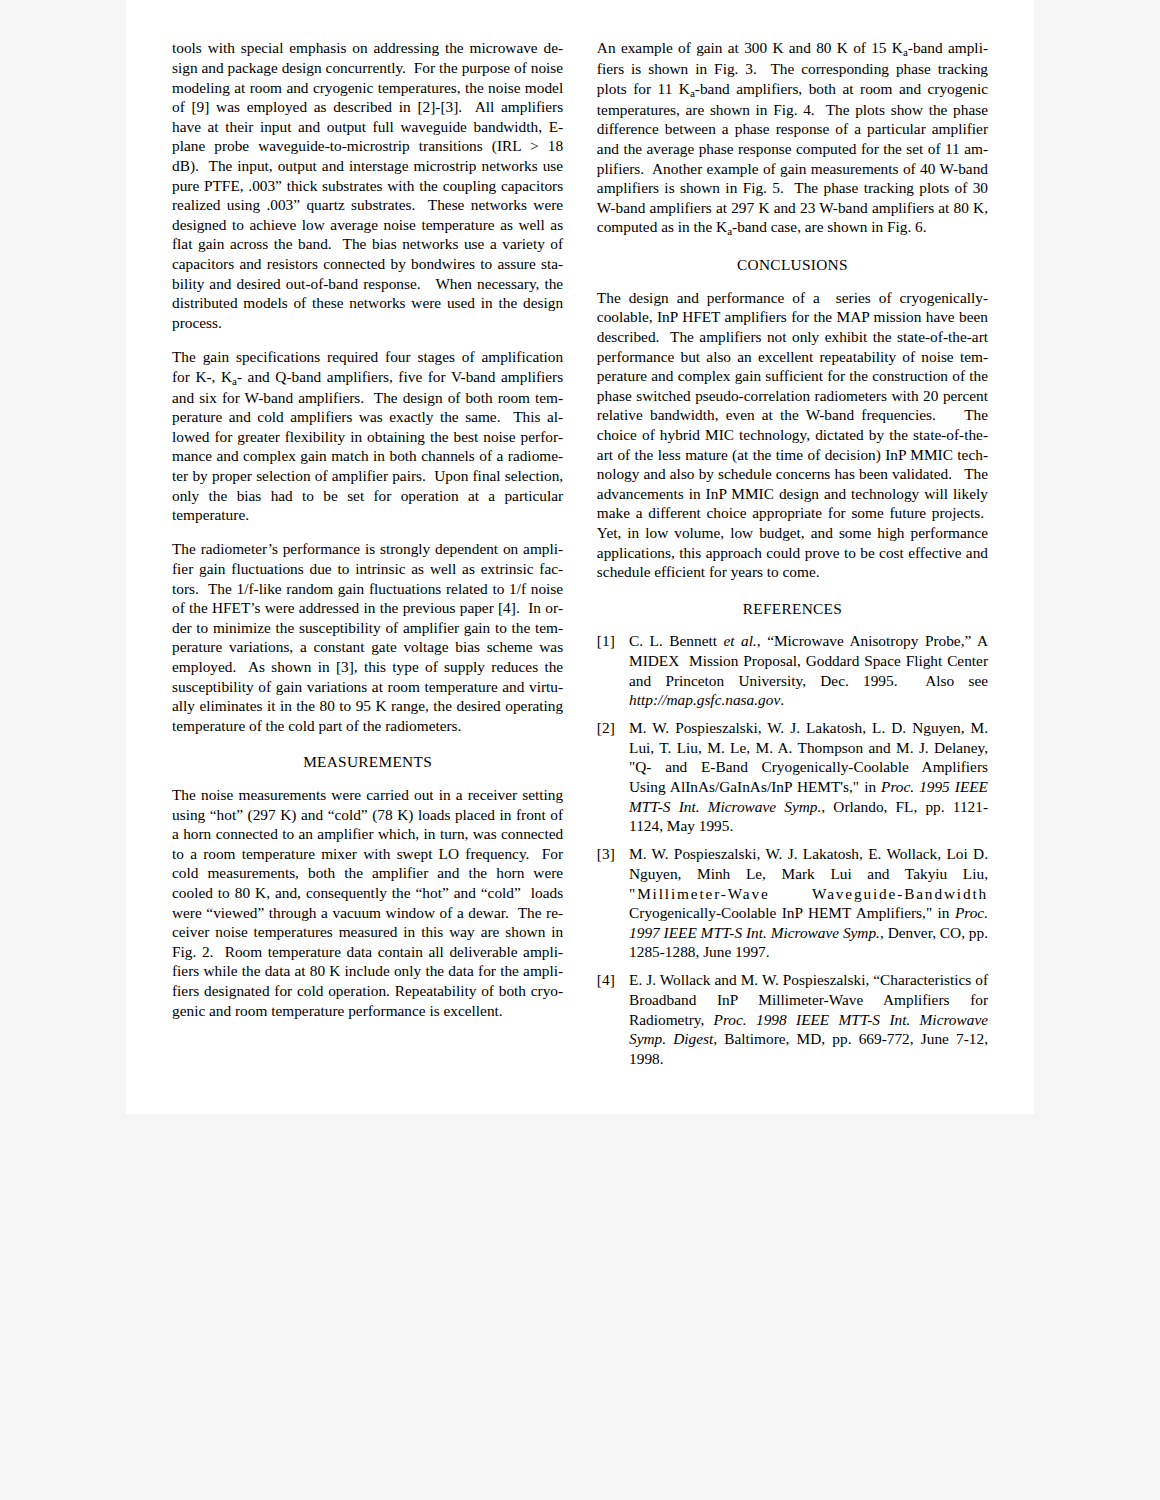tools with special emphasis on addressing the microwave design and package design concurrently. For the purpose of noise modeling at room and cryogenic temperatures, the noise model of [9] was employed as described in [2]-[3]. All amplifiers have at their input and output full waveguide bandwidth, E-plane probe waveguide-to-microstrip transitions (IRL > 18 dB). The input, output and interstage microstrip networks use pure PTFE, .003” thick substrates with the coupling capacitors realized using .003” quartz substrates. These networks were designed to achieve low average noise temperature as well as flat gain across the band. The bias networks use a variety of capacitors and resistors connected by bondwires to assure stability and desired out-of-band response. When necessary, the distributed models of these networks were used in the design process.
The gain specifications required four stages of amplification for K-, Ka- and Q-band amplifiers, five for V-band amplifiers and six for W-band amplifiers. The design of both room temperature and cold amplifiers was exactly the same. This allowed for greater flexibility in obtaining the best noise performance and complex gain match in both channels of a radiometer by proper selection of amplifier pairs. Upon final selection, only the bias had to be set for operation at a particular temperature.
The radiometer’s performance is strongly dependent on amplifier gain fluctuations due to intrinsic as well as extrinsic factors. The 1/f-like random gain fluctuations related to 1/f noise of the HFET’s were addressed in the previous paper [4]. In order to minimize the susceptibility of amplifier gain to the temperature variations, a constant gate voltage bias scheme was employed. As shown in [3], this type of supply reduces the susceptibility of gain variations at room temperature and virtually eliminates it in the 80 to 95 K range, the desired operating temperature of the cold part of the radiometers.
Measurements
The noise measurements were carried out in a receiver setting using “hot” (297 K) and “cold” (78 K) loads placed in front of a horn connected to an amplifier which, in turn, was connected to a room temperature mixer with swept LO frequency. For cold measurements, both the amplifier and the horn were cooled to 80 K, and, consequently the “hot” and “cold” loads were “viewed” through a vacuum window of a dewar. The receiver noise temperatures measured in this way are shown in Fig. 2. Room temperature data contain all deliverable amplifiers while the data at 80 K include only the data for the amplifiers designated for cold operation. Repeatability of both cryogenic and room temperature performance is excellent.
An example of gain at 300 K and 80 K of 15 Ka-band amplifiers is shown in Fig. 3. The corresponding phase tracking plots for 11 Ka-band amplifiers, both at room and cryogenic temperatures, are shown in Fig. 4. The plots show the phase difference between a phase response of a particular amplifier and the average phase response computed for the set of 11 amplifiers. Another example of gain measurements of 40 W-band amplifiers is shown in Fig. 5. The phase tracking plots of 30 W-band amplifiers at 297 K and 23 W-band amplifiers at 80 K, computed as in the Ka-band case, are shown in Fig. 6.
Conclusions
The design and performance of a series of cryogenically-coolable, InP HFET amplifiers for the MAP mission have been described. The amplifiers not only exhibit the state-of-the-art performance but also an excellent repeatability of noise temperature and complex gain sufficient for the construction of the phase switched pseudo-correlation radiometers with 20 percent relative bandwidth, even at the W-band frequencies. The choice of hybrid MIC technology, dictated by the state-of-the-art of the less mature (at the time of decision) InP MMIC technology and also by schedule concerns has been validated. The advancements in InP MMIC design and technology will likely make a different choice appropriate for some future projects. Yet, in low volume, low budget, and some high performance applications, this approach could prove to be cost effective and schedule efficient for years to come.
References
[1] C. L. Bennett et al., “Microwave Anisotropy Probe,” A MIDEX Mission Proposal, Goddard Space Flight Center and Princeton University, Dec. 1995. Also see http://map.gsfc.nasa.gov.
[2] M. W. Pospieszalski, W. J. Lakatosh, L. D. Nguyen, M. Lui, T. Liu, M. Le, M. A. Thompson and M. J. Delaney, "Q- and E-Band Cryogenically-Coolable Amplifiers Using AlInAs/GaInAs/InP HEMT's," in Proc. 1995 IEEE MTT-S Int. Microwave Symp., Orlando, FL, pp. 1121-1124, May 1995.
[3] M. W. Pospieszalski, W. J. Lakatosh, E. Wollack, Loi D. Nguyen, Minh Le, Mark Lui and Takyiu Liu, "Millimeter-Wave Waveguide-Bandwidth Cryogenically-Coolable InP HEMT Amplifiers," in Proc. 1997 IEEE MTT-S Int. Microwave Symp., Denver, CO, pp. 1285-1288, June 1997.
[4] E. J. Wollack and M. W. Pospieszalski, “Characteristics of Broadband InP Millimeter-Wave Amplifiers for Radiometry, Proc. 1998 IEEE MTT-S Int. Microwave Symp. Digest, Baltimore, MD, pp. 669-772, June 7-12, 1998.